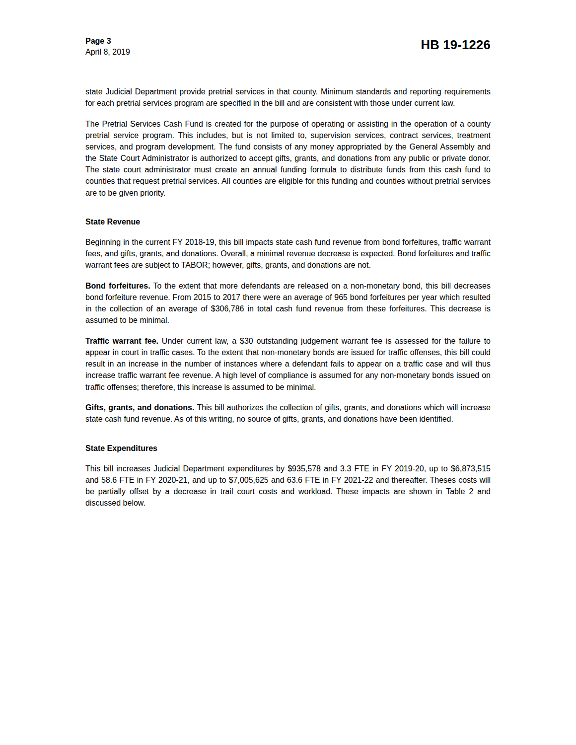Page 3
April 8, 2019
HB 19-1226
state Judicial Department provide pretrial services in that county. Minimum standards and reporting requirements for each pretrial services program are specified in the bill and are consistent with those under current law.
The Pretrial Services Cash Fund is created for the purpose of operating or assisting in the operation of a county pretrial service program. This includes, but is not limited to, supervision services, contract services, treatment services, and program development. The fund consists of any money appropriated by the General Assembly and the State Court Administrator is authorized to accept gifts, grants, and donations from any public or private donor. The state court administrator must create an annual funding formula to distribute funds from this cash fund to counties that request pretrial services. All counties are eligible for this funding and counties without pretrial services are to be given priority.
State Revenue
Beginning in the current FY 2018-19, this bill impacts state cash fund revenue from bond forfeitures, traffic warrant fees, and gifts, grants, and donations. Overall, a minimal revenue decrease is expected. Bond forfeitures and traffic warrant fees are subject to TABOR; however, gifts, grants, and donations are not.
Bond forfeitures. To the extent that more defendants are released on a non-monetary bond, this bill decreases bond forfeiture revenue. From 2015 to 2017 there were an average of 965 bond forfeitures per year which resulted in the collection of an average of $306,786 in total cash fund revenue from these forfeitures. This decrease is assumed to be minimal.
Traffic warrant fee. Under current law, a $30 outstanding judgement warrant fee is assessed for the failure to appear in court in traffic cases. To the extent that non-monetary bonds are issued for traffic offenses, this bill could result in an increase in the number of instances where a defendant fails to appear on a traffic case and will thus increase traffic warrant fee revenue. A high level of compliance is assumed for any non-monetary bonds issued on traffic offenses; therefore, this increase is assumed to be minimal.
Gifts, grants, and donations. This bill authorizes the collection of gifts, grants, and donations which will increase state cash fund revenue. As of this writing, no source of gifts, grants, and donations have been identified.
State Expenditures
This bill increases Judicial Department expenditures by $935,578 and 3.3 FTE in FY 2019-20, up to $6,873,515 and 58.6 FTE in FY 2020-21, and up to $7,005,625 and 63.6 FTE in FY 2021-22 and thereafter. Theses costs will be partially offset by a decrease in trail court costs and workload. These impacts are shown in Table 2 and discussed below.